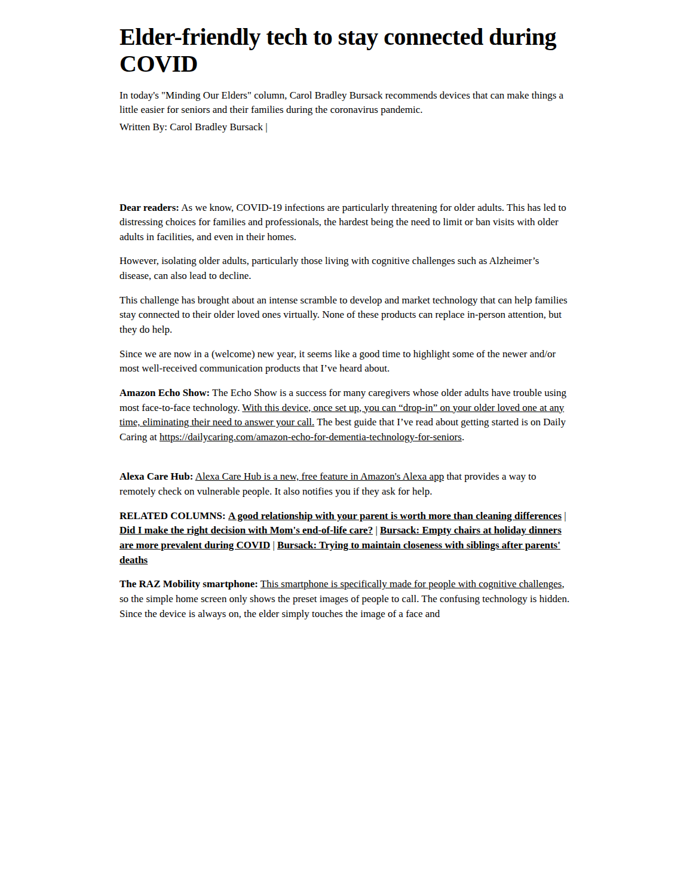Elder-friendly tech to stay connected during COVID
In today's "Minding Our Elders" column, Carol Bradley Bursack recommends devices that can make things a little easier for seniors and their families during the coronavirus pandemic.
Written By: Carol Bradley Bursack |
Dear readers: As we know, COVID-19 infections are particularly threatening for older adults. This has led to distressing choices for families and professionals, the hardest being the need to limit or ban visits with older adults in facilities, and even in their homes.
However, isolating older adults, particularly those living with cognitive challenges such as Alzheimer’s disease, can also lead to decline.
This challenge has brought about an intense scramble to develop and market technology that can help families stay connected to their older loved ones virtually. None of these products can replace in-person attention, but they do help.
Since we are now in a (welcome) new year, it seems like a good time to highlight some of the newer and/or most well-received communication products that I’ve heard about.
Amazon Echo Show: The Echo Show is a success for many caregivers whose older adults have trouble using most face-to-face technology. With this device, once set up, you can “drop-in” on your older loved one at any time, eliminating their need to answer your call. The best guide that I’ve read about getting started is on Daily Caring at https://dailycaring.com/amazon-echo-for-dementia-technology-for-seniors.
Alexa Care Hub: Alexa Care Hub is a new, free feature in Amazon's Alexa app that provides a way to remotely check on vulnerable people. It also notifies you if they ask for help.
RELATED COLUMNS: A good relationship with your parent is worth more than cleaning differences | Did I make the right decision with Mom's end-of-life care? | Bursack: Empty chairs at holiday dinners are more prevalent during COVID | Bursack: Trying to maintain closeness with siblings after parents' deaths
The RAZ Mobility smartphone: This smartphone is specifically made for people with cognitive challenges, so the simple home screen only shows the preset images of people to call. The confusing technology is hidden. Since the device is always on, the elder simply touches the image of a face and